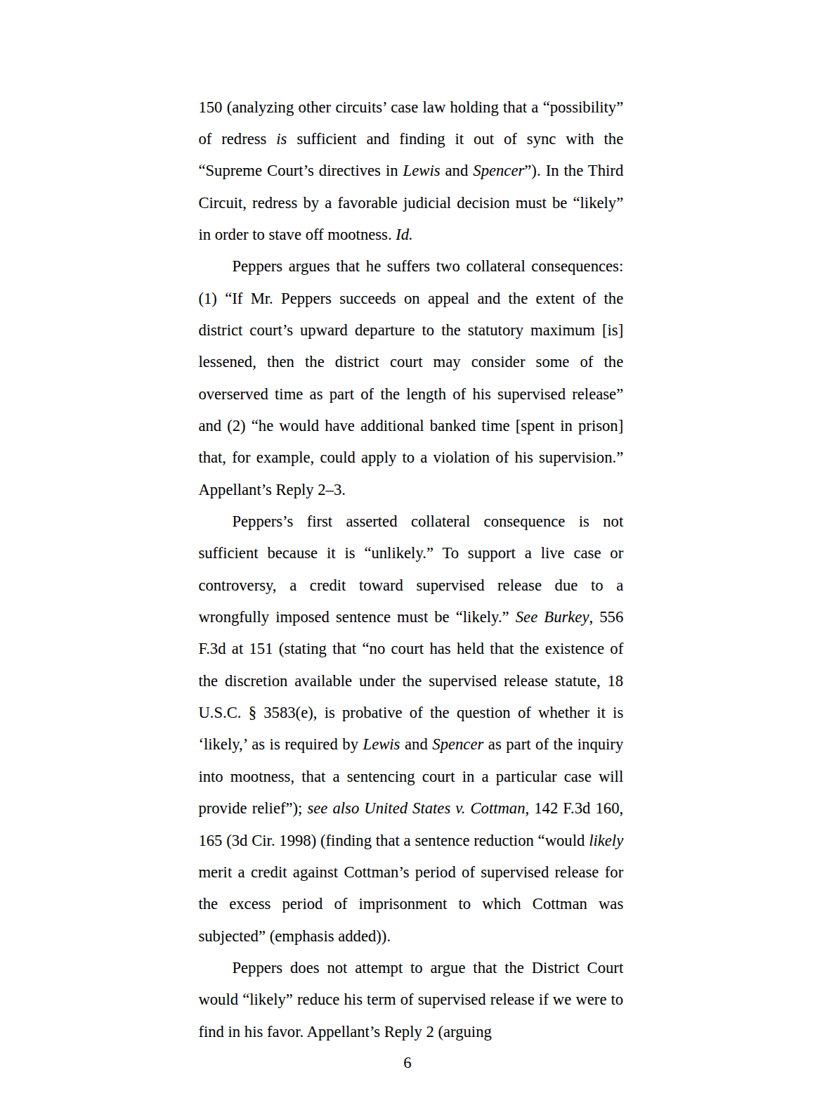150 (analyzing other circuits’ case law holding that a “possibility” of redress is sufficient and finding it out of sync with the “Supreme Court’s directives in Lewis and Spencer”). In the Third Circuit, redress by a favorable judicial decision must be “likely” in order to stave off mootness. Id.
Peppers argues that he suffers two collateral consequences: (1) “If Mr. Peppers succeeds on appeal and the extent of the district court’s upward departure to the statutory maximum [is] lessened, then the district court may consider some of the overserved time as part of the length of his supervised release” and (2) “he would have additional banked time [spent in prison] that, for example, could apply to a violation of his supervision.” Appellant’s Reply 2–3.
Peppers’s first asserted collateral consequence is not sufficient because it is “unlikely.” To support a live case or controversy, a credit toward supervised release due to a wrongfully imposed sentence must be “likely.” See Burkey, 556 F.3d at 151 (stating that “no court has held that the existence of the discretion available under the supervised release statute, 18 U.S.C. § 3583(e), is probative of the question of whether it is ‘likely,’ as is required by Lewis and Spencer as part of the inquiry into mootness, that a sentencing court in a particular case will provide relief”); see also United States v. Cottman, 142 F.3d 160, 165 (3d Cir. 1998) (finding that a sentence reduction “would likely merit a credit against Cottman’s period of supervised release for the excess period of imprisonment to which Cottman was subjected” (emphasis added)).
Peppers does not attempt to argue that the District Court would “likely” reduce his term of supervised release if we were to find in his favor. Appellant’s Reply 2 (arguing
6